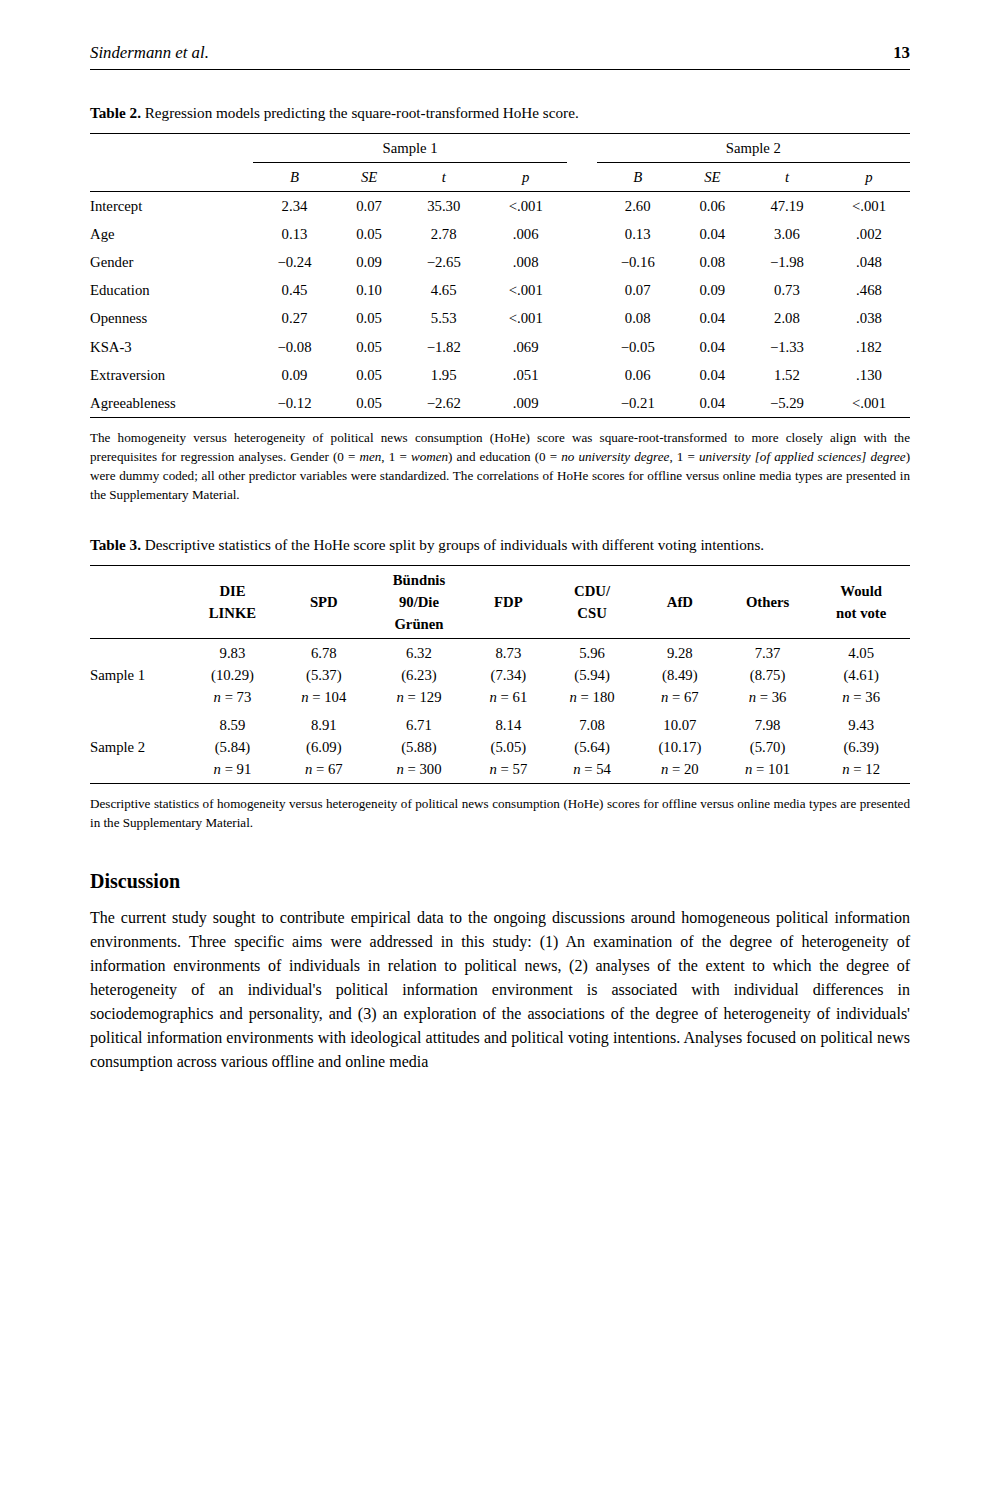Sindermann et al. 13
Table 2. Regression models predicting the square-root-transformed HoHe score.
| | Sample 1 | | Sample 2 |
| --- | --- | --- | --- |
| | B | SE | t | p | | B | SE | t | p |
| Intercept | 2.34 | 0.07 | 35.30 | <.001 | | 2.60 | 0.06 | 47.19 | <.001 |
| Age | 0.13 | 0.05 | 2.78 | .006 | | 0.13 | 0.04 | 3.06 | .002 |
| Gender | −0.24 | 0.09 | −2.65 | .008 | | −0.16 | 0.08 | −1.98 | .048 |
| Education | 0.45 | 0.10 | 4.65 | <.001 | | 0.07 | 0.09 | 0.73 | .468 |
| Openness | 0.27 | 0.05 | 5.53 | <.001 | | 0.08 | 0.04 | 2.08 | .038 |
| KSA-3 | −0.08 | 0.05 | −1.82 | .069 | | −0.05 | 0.04 | −1.33 | .182 |
| Extraversion | 0.09 | 0.05 | 1.95 | .051 | | 0.06 | 0.04 | 1.52 | .130 |
| Agreeableness | −0.12 | 0.05 | −2.62 | .009 | | −0.21 | 0.04 | −5.29 | <.001 |
The homogeneity versus heterogeneity of political news consumption (HoHe) score was square-root-transformed to more closely align with the prerequisites for regression analyses. Gender (0 = men, 1 = women) and education (0 = no university degree, 1 = university [of applied sciences] degree) were dummy coded; all other predictor variables were standardized. The correlations of HoHe scores for offline versus online media types are presented in the Supplementary Material.
Table 3. Descriptive statistics of the HoHe score split by groups of individuals with different voting intentions.
| | DIE LINKE | SPD | Bündnis 90/Die Grünen | FDP | CDU/ CSU | AfD | Others | Would not vote |
| --- | --- | --- | --- | --- | --- | --- | --- | --- |
| Sample 1 | 9.83 (10.29) n = 73 | 6.78 (5.37) n = 104 | 6.32 (6.23) n = 129 | 8.73 (7.34) n = 61 | 5.96 (5.94) n = 180 | 9.28 (8.49) n = 67 | 7.37 (8.75) n = 36 | 4.05 (4.61) n = 36 |
| Sample 2 | 8.59 (5.84) n = 91 | 8.91 (6.09) n = 67 | 6.71 (5.88) n = 300 | 8.14 (5.05) n = 57 | 7.08 (5.64) n = 54 | 10.07 (10.17) n = 20 | 7.98 (5.70) n = 101 | 9.43 (6.39) n = 12 |
Descriptive statistics of homogeneity versus heterogeneity of political news consumption (HoHe) scores for offline versus online media types are presented in the Supplementary Material.
Discussion
The current study sought to contribute empirical data to the ongoing discussions around homogeneous political information environments. Three specific aims were addressed in this study: (1) An examination of the degree of heterogeneity of information environments of individuals in relation to political news, (2) analyses of the extent to which the degree of heterogeneity of an individual's political information environment is associated with individual differences in sociodemographics and personality, and (3) an exploration of the associations of the degree of heterogeneity of individuals' political information environments with ideological attitudes and political voting intentions. Analyses focused on political news consumption across various offline and online media